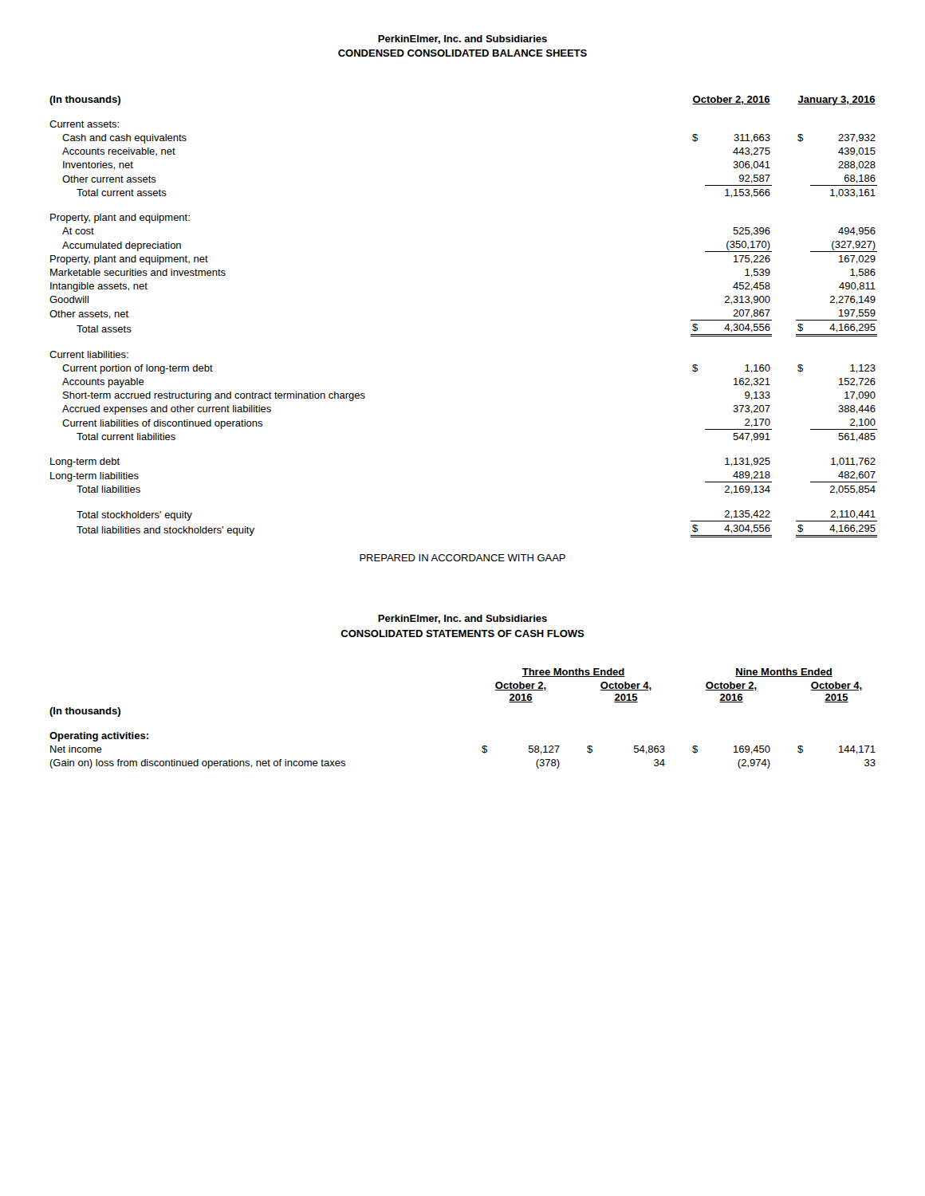PerkinElmer, Inc. and Subsidiaries
CONDENSED CONSOLIDATED BALANCE SHEETS
| (In thousands) | | October 2, 2016 | | January 3, 2016 |
| Current assets: | | | | | | |
| Cash and cash equivalents | | $ | 311,663 | | $ | 237,932 |
| Accounts receivable, net | | | 443,275 | | | 439,015 |
| Inventories, net | | | 306,041 | | | 288,028 |
| Other current assets | | | 92,587 | | | 68,186 |
| Total current assets | | | 1,153,566 | | | 1,033,161 |
| Property, plant and equipment: | | | | | | |
| At cost | | | 525,396 | | | 494,956 |
| Accumulated depreciation | | | (350,170) | | | (327,927) |
| Property, plant and equipment, net | | | 175,226 | | | 167,029 |
| Marketable securities and investments | | | 1,539 | | | 1,586 |
| Intangible assets, net | | | 452,458 | | | 490,811 |
| Goodwill | | | 2,313,900 | | | 2,276,149 |
| Other assets, net | | | 207,867 | | | 197,559 |
| Total assets | | $ | 4,304,556 | | $ | 4,166,295 |
| Current liabilities: | | | | | | |
| Current portion of long-term debt | | $ | 1,160 | | $ | 1,123 |
| Accounts payable | | | 162,321 | | | 152,726 |
| Short-term accrued restructuring and contract termination charges | | | 9,133 | | | 17,090 |
| Accrued expenses and other current liabilities | | | 373,207 | | | 388,446 |
| Current liabilities of discontinued operations | | | 2,170 | | | 2,100 |
| Total current liabilities | | | 547,991 | | | 561,485 |
| Long-term debt | | | 1,131,925 | | | 1,011,762 |
| Long-term liabilities | | | 489,218 | | | 482,607 |
| Total liabilities | | | 2,169,134 | | | 2,055,854 |
| Total stockholders' equity | | | 2,135,422 | | | 2,110,441 |
| Total liabilities and stockholders' equity | | $ | 4,304,556 | | $ | 4,166,295 |
PREPARED IN ACCORDANCE WITH GAAP
PerkinElmer, Inc. and Subsidiaries
CONSOLIDATED STATEMENTS OF CASH FLOWS
| | | Three Months Ended | | Nine Months Ended |
| | | October 2, 2016 | | October 4, 2015 | | October 2, 2016 | | October 4, 2015 |
| (In thousands) | | | | | | | | | | | | |
| Operating activities: | | | | | | | | | | | | |
| Net income | | $ | 58,127 | | $ | 54,863 | | $ | 169,450 | | $ | 144,171 |
| (Gain on) loss from discontinued operations, net of income taxes | | | (378) | | | 34 | | | (2,974) | | | 33 |